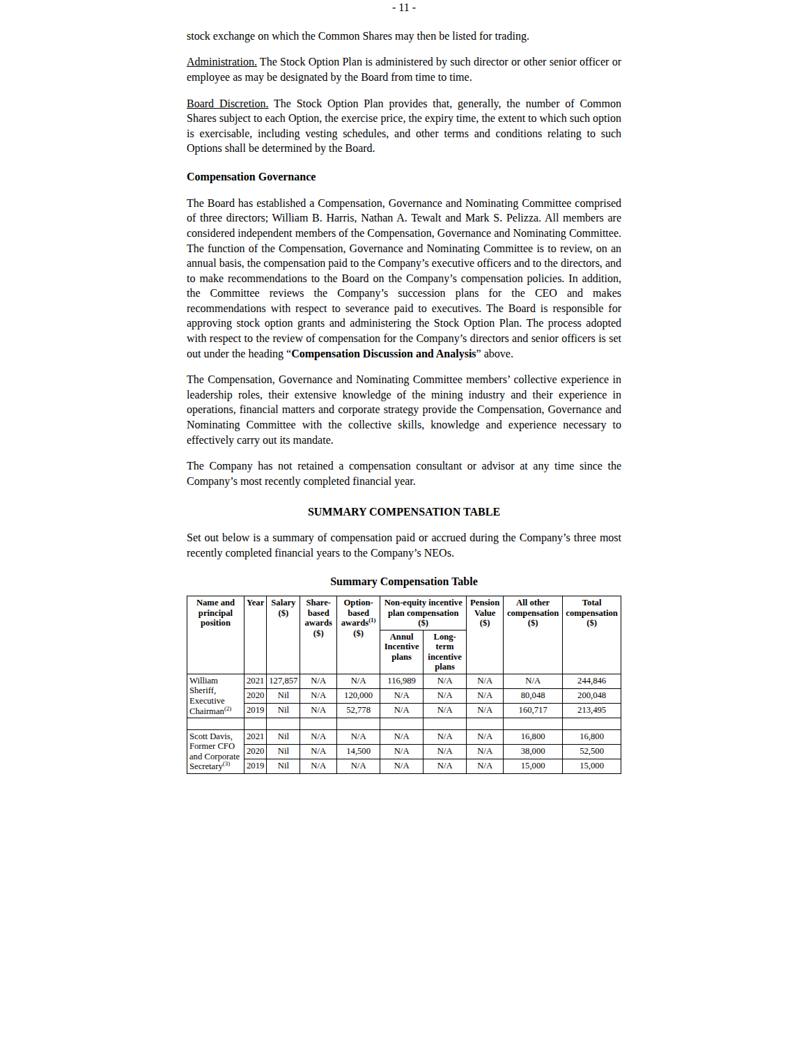- 11 -
stock exchange on which the Common Shares may then be listed for trading.
Administration. The Stock Option Plan is administered by such director or other senior officer or employee as may be designated by the Board from time to time.
Board Discretion. The Stock Option Plan provides that, generally, the number of Common Shares subject to each Option, the exercise price, the expiry time, the extent to which such option is exercisable, including vesting schedules, and other terms and conditions relating to such Options shall be determined by the Board.
Compensation Governance
The Board has established a Compensation, Governance and Nominating Committee comprised of three directors; William B. Harris, Nathan A. Tewalt and Mark S. Pelizza. All members are considered independent members of the Compensation, Governance and Nominating Committee. The function of the Compensation, Governance and Nominating Committee is to review, on an annual basis, the compensation paid to the Company’s executive officers and to the directors, and to make recommendations to the Board on the Company’s compensation policies. In addition, the Committee reviews the Company’s succession plans for the CEO and makes recommendations with respect to severance paid to executives. The Board is responsible for approving stock option grants and administering the Stock Option Plan. The process adopted with respect to the review of compensation for the Company’s directors and senior officers is set out under the heading “Compensation Discussion and Analysis” above.
The Compensation, Governance and Nominating Committee members’ collective experience in leadership roles, their extensive knowledge of the mining industry and their experience in operations, financial matters and corporate strategy provide the Compensation, Governance and Nominating Committee with the collective skills, knowledge and experience necessary to effectively carry out its mandate.
The Company has not retained a compensation consultant or advisor at any time since the Company’s most recently completed financial year.
SUMMARY COMPENSATION TABLE
Set out below is a summary of compensation paid or accrued during the Company’s three most recently completed financial years to the Company’s NEOs.
Summary Compensation Table
| Name and principal position | Year | Salary ($) | Share-based awards ($) | Option-based awards (1) ($) | Non-equity incentive plan compensation ($) | Pension Value ($) | All other compensation ($) | Total compensation ($) |
| --- | --- | --- | --- | --- | --- | --- | --- | --- |
| Annul Incentive plans | Long-term incentive plans |
| William Sheriff, Executive Chairman (2) | 2021 | 127,857 | N/A | N/A | 116,989 | N/A | N/A | N/A | 244,846 |
| 2020 | Nil | N/A | 120,000 | N/A | N/A | N/A | 80,048 | 200,048 |
| 2019 | Nil | N/A | 52,778 | N/A | N/A | N/A | 160,717 | 213,495 |
| Scott Davis, Former CFO and Corporate Secretary (3) | 2021 | Nil | N/A | N/A | N/A | N/A | N/A | 16,800 | 16,800 |
| 2020 | Nil | N/A | 14,500 | N/A | N/A | N/A | 38,000 | 52,500 |
| 2019 | Nil | N/A | N/A | N/A | N/A | N/A | 15,000 | 15,000 |